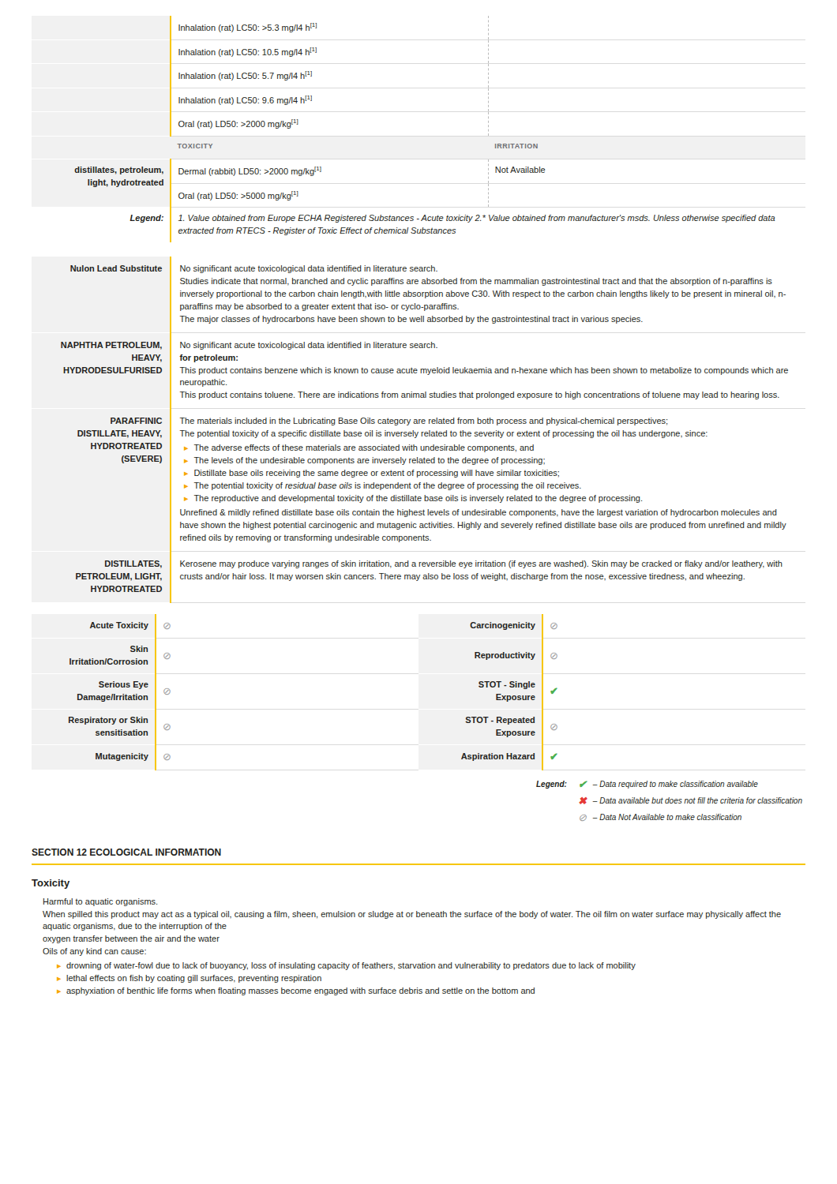| | Inhalation (rat) LC50: >5.3 mg/l4 h [1] | |
| | Inhalation (rat) LC50: 10.5 mg/l4 h [1] | |
| | Inhalation (rat) LC50: 5.7 mg/l4 h [1] | |
| | Inhalation (rat) LC50: 9.6 mg/l4 h [1] | |
| | Oral (rat) LD50: >2000 mg/kg [1] | |
| | TOXICITY | IRRITATION |
| distillates, petroleum, light, hydrotreated | Dermal (rabbit) LD50: >2000 mg/kg [1] | Not Available |
| Oral (rat) LD50: >5000 mg/kg [1] | |
| Legend: | 1. Value obtained from Europe ECHA Registered Substances - Acute toxicity 2.* Value obtained from manufacturer's msds. Unless otherwise specified data extracted from RTECS - Register of Toxic Effect of chemical Substances |
| Nulon Lead Substitute | No significant acute toxicological data identified in literature search. Studies indicate that normal, branched and cyclic paraffins are absorbed from the mammalian gastrointestinal tract and that the absorption of n-paraffins is inversely proportional to the carbon chain length,with little absorption above C30. With respect to the carbon chain lengths likely to be present in mineral oil, n-paraffins may be absorbed to a greater extent that iso- or cyclo-paraffins. The major classes of hydrocarbons have been shown to be well absorbed by the gastrointestinal tract in various species. |
| NAPHTHA PETROLEUM, HEAVY, HYDRODESULFURISED | No significant acute toxicological data identified in literature search. for petroleum: This product contains benzene which is known to cause acute myeloid leukaemia and n-hexane which has been shown to metabolize to compounds which are neuropathic. This product contains toluene. There are indications from animal studies that prolonged exposure to high concentrations of toluene may lead to hearing loss. |
| PARAFFINIC DISTILLATE, HEAVY, HYDROTREATED (SEVERE) | The materials included in the Lubricating Base Oils category are related from both process and physical-chemical perspectives; The potential toxicity of a specific distillate base oil is inversely related to the severity or extent of processing the oil has undergone, since: The adverse effects of these materials are associated with undesirable components, and The levels of the undesirable components are inversely related to the degree of processing; Distillate base oils receiving the same degree or extent of processing will have similar toxicities; The potential toxicity of residual base oils is independent of the degree of processing the oil receives. The reproductive and developmental toxicity of the distillate base oils is inversely related to the degree of processing. Unrefined & mildly refined distillate base oils contain the highest levels of undesirable components, have the largest variation of hydrocarbon molecules and have shown the highest potential carcinogenic and mutagenic activities. Highly and severely refined distillate base oils are produced from unrefined and mildly refined oils by removing or transforming undesirable components. |
| DISTILLATES, PETROLEUM, LIGHT, HYDROTREATED | Kerosene may produce varying ranges of skin irritation, and a reversible eye irritation (if eyes are washed). Skin may be cracked or flaky and/or leathery, with crusts and/or hair loss. It may worsen skin cancers. There may also be loss of weight, discharge from the nose, excessive tiredness, and wheezing. |
| Acute Toxicity | ⊘ | Carcinogenicity | ⊘ |
| Skin Irritation/Corrosion | ⊘ | Reproductivity | ⊘ |
| Serious Eye Damage/Irritation | ⊘ | STOT - Single Exposure | ✔ |
| Respiratory or Skin sensitisation | ⊘ | STOT - Repeated Exposure | ⊘ |
| Mutagenicity | ⊘ | Aspiration Hazard | ✔ |
| Legend: | ✔ | – Data required to make classification available |
| | ✖ | – Data available but does not fill the criteria for classification |
| | ⊘ | – Data Not Available to make classification |
SECTION 12 ECOLOGICAL INFORMATION
Toxicity
Harmful to aquatic organisms.
When spilled this product may act as a typical oil, causing a film, sheen, emulsion or sludge at or beneath the surface of the body of water. The oil film on water surface may physically affect the aquatic organisms, due to the interruption of the
oxygen transfer between the air and the water
Oils of any kind can cause:
drowning of water-fowl due to lack of buoyancy, loss of insulating capacity of feathers, starvation and vulnerability to predators due to lack of mobility
lethal effects on fish by coating gill surfaces, preventing respiration
asphyxiation of benthic life forms when floating masses become engaged with surface debris and settle on the bottom and